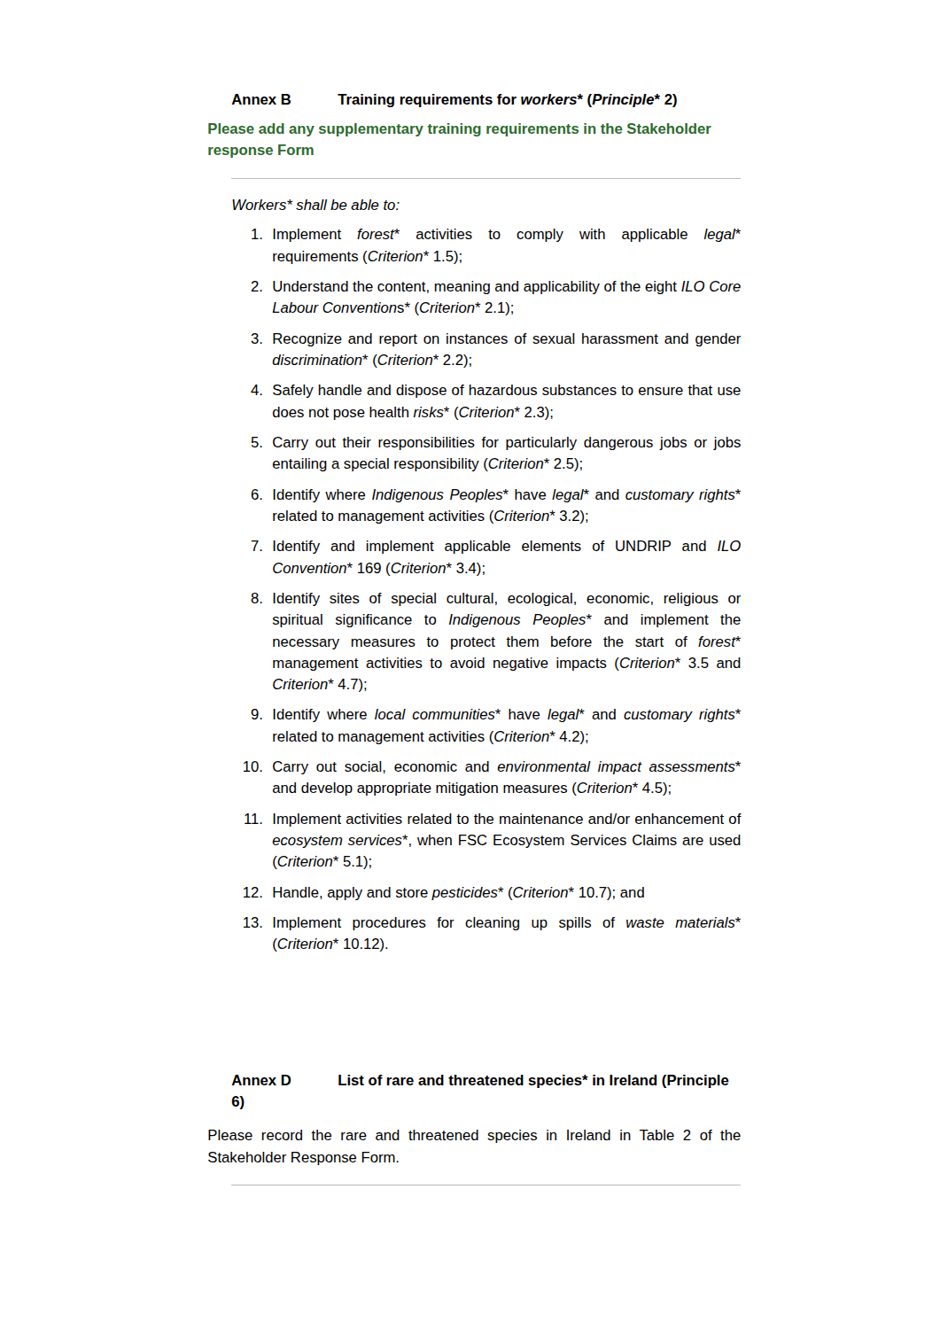Annex BTraining requirements for workers* (Principle* 2)
Please add any supplementary training requirements in the Stakeholder response Form
Workers* shall be able to:
Implement forest* activities to comply with applicable legal* requirements (Criterion* 1.5);
Understand the content, meaning and applicability of the eight ILO Core Labour Conventions* (Criterion* 2.1);
Recognize and report on instances of sexual harassment and gender discrimination* (Criterion* 2.2);
Safely handle and dispose of hazardous substances to ensure that use does not pose health risks* (Criterion* 2.3);
Carry out their responsibilities for particularly dangerous jobs or jobs entailing a special responsibility (Criterion* 2.5);
Identify where Indigenous Peoples* have legal* and customary rights* related to management activities (Criterion* 3.2);
Identify and implement applicable elements of UNDRIP and ILO Convention* 169 (Criterion* 3.4);
Identify sites of special cultural, ecological, economic, religious or spiritual significance to Indigenous Peoples* and implement the necessary measures to protect them before the start of forest* management activities to avoid negative impacts (Criterion* 3.5 and Criterion* 4.7);
Identify where local communities* have legal* and customary rights* related to management activities (Criterion* 4.2);
Carry out social, economic and environmental impact assessments* and develop appropriate mitigation measures (Criterion* 4.5);
Implement activities related to the maintenance and/or enhancement of ecosystem services*, when FSC Ecosystem Services Claims are used (Criterion* 5.1);
Handle, apply and store pesticides* (Criterion* 10.7); and
Implement procedures for cleaning up spills of waste materials* (Criterion* 10.12).
Annex DList of rare and threatened species* in Ireland (Principle 6)
Please record the rare and threatened species in Ireland in Table 2 of the Stakeholder Response Form.